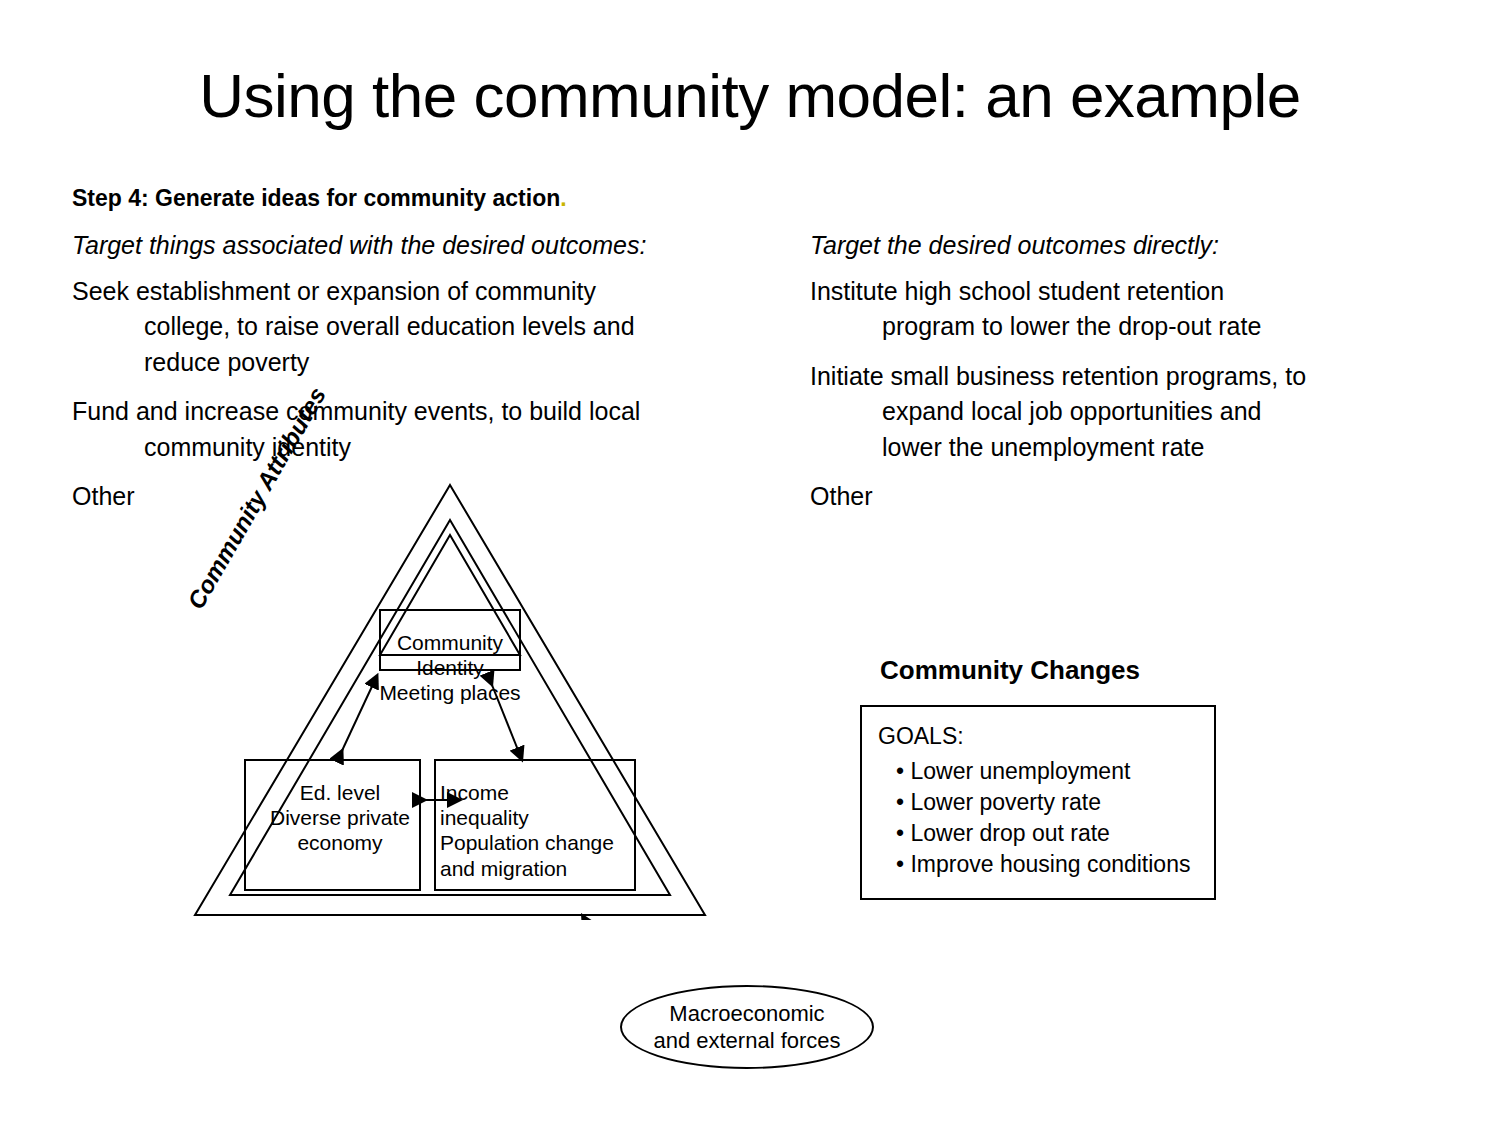Using the community model: an example
Step 4: Generate ideas for community action.
Target things associated with the desired outcomes:
Seek establishment or expansion of community college, to raise overall education levels and reduce poverty
Fund and increase community events, to build local community identity
Other
Target the desired outcomes directly:
Institute high school student retention program to lower the drop-out rate
Initiate small business retention programs, to expand local job opportunities and lower the unemployment rate
Other
Community Attributes
Community
Identity
Meeting places
Ed. level
Diverse private
economy
Income
inequality
Population change
and migration
Macroeconomic
and external forces
Community Changes
GOALS:
Lower unemployment
Lower poverty rate
Lower drop out rate
Improve housing conditions